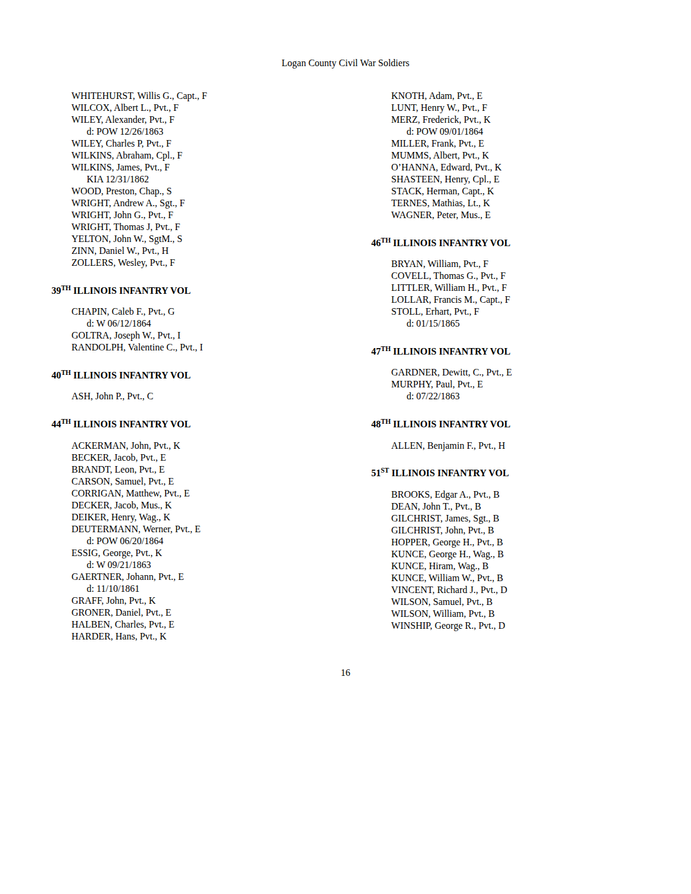Logan County Civil War Soldiers
WHITEHURST, Willis G., Capt., F
WILCOX, Albert L., Pvt., F
WILEY, Alexander, Pvt., F d: POW 12/26/1863
WILEY, Charles P, Pvt., F
WILKINS, Abraham, Cpl., F
WILKINS, James, Pvt., F KIA 12/31/1862
WOOD, Preston, Chap., S
WRIGHT, Andrew A., Sgt., F
WRIGHT, John G., Pvt., F
WRIGHT, Thomas J, Pvt., F
YELTON, John W., SgtM., S
ZINN, Daniel W., Pvt., H
ZOLLERS, Wesley, Pvt., F
39TH ILLINOIS INFANTRY VOL
CHAPIN, Caleb F., Pvt., G d: W 06/12/1864
GOLTRA, Joseph W., Pvt., I
RANDOLPH, Valentine C., Pvt., I
40TH ILLINOIS INFANTRY VOL
ASH, John P., Pvt., C
44TH ILLINOIS INFANTRY VOL
ACKERMAN, John, Pvt., K
BECKER, Jacob, Pvt., E
BRANDT, Leon, Pvt., E
CARSON, Samuel, Pvt., E
CORRIGAN, Matthew, Pvt., E
DECKER, Jacob, Mus., K
DEIKER, Henry, Wag., K
DEUTERMANN, Werner, Pvt., E d: POW 06/20/1864
ESSIG, George, Pvt., K d: W 09/21/1863
GAERTNER, Johann, Pvt., E d: 11/10/1861
GRAFF, John, Pvt., K
GRONER, Daniel, Pvt., E
HALBEN, Charles, Pvt., E
HARDER, Hans, Pvt., K
KNOTH, Adam, Pvt., E
LUNT, Henry W., Pvt., F
MERZ, Frederick, Pvt., K d: POW 09/01/1864
MILLER, Frank, Pvt., E
MUMMS, Albert, Pvt., K
O’HANNA, Edward, Pvt., K
SHASTEEN, Henry, Cpl., E
STACK, Herman, Capt., K
TERNES, Mathias, Lt., K
WAGNER, Peter, Mus., E
46TH ILLINOIS INFANTRY VOL
BRYAN, William, Pvt., F
COVELL, Thomas G., Pvt., F
LITTLER, William H., Pvt., F
LOLLAR, Francis M., Capt., F
STOLL, Erhart, Pvt., F d: 01/15/1865
47TH ILLINOIS INFANTRY VOL
GARDNER, Dewitt, C., Pvt., E
MURPHY, Paul, Pvt., E d: 07/22/1863
48TH ILLINOIS INFANTRY VOL
ALLEN, Benjamin F., Pvt., H
51ST ILLINOIS INFANTRY VOL
BROOKS, Edgar A., Pvt., B
DEAN, John T., Pvt., B
GILCHRIST, James, Sgt., B
GILCHRIST, John, Pvt., B
HOPPER, George H., Pvt., B
KUNCE, George H., Wag., B
KUNCE, Hiram, Wag., B
KUNCE, William W., Pvt., B
VINCENT, Richard J., Pvt., D
WILSON, Samuel, Pvt., B
WILSON, William, Pvt., B
WINSHIP, George R., Pvt., D
16